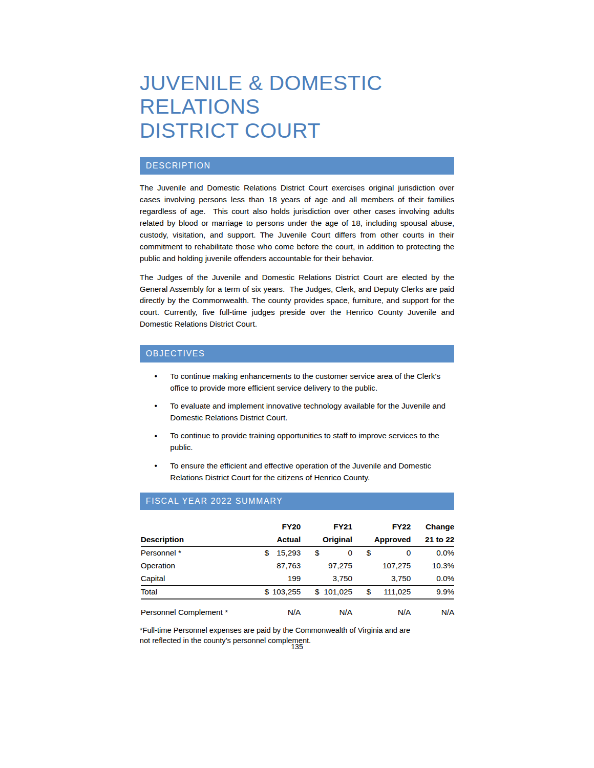Juvenile & Domestic Relations
District Court
DESCRIPTION
The Juvenile and Domestic Relations District Court exercises original jurisdiction over cases involving persons less than 18 years of age and all members of their families regardless of age. This court also holds jurisdiction over other cases involving adults related by blood or marriage to persons under the age of 18, including spousal abuse, custody, visitation, and support. The Juvenile Court differs from other courts in their commitment to rehabilitate those who come before the court, in addition to protecting the public and holding juvenile offenders accountable for their behavior.
The Judges of the Juvenile and Domestic Relations District Court are elected by the General Assembly for a term of six years. The Judges, Clerk, and Deputy Clerks are paid directly by the Commonwealth. The county provides space, furniture, and support for the court. Currently, five full-time judges preside over the Henrico County Juvenile and Domestic Relations District Court.
OBJECTIVES
To continue making enhancements to the customer service area of the Clerk's office to provide more efficient service delivery to the public.
To evaluate and implement innovative technology available for the Juvenile and Domestic Relations District Court.
To continue to provide training opportunities to staff to improve services to the public.
To ensure the efficient and effective operation of the Juvenile and Domestic Relations District Court for the citizens of Henrico County.
FISCAL YEAR 2022 SUMMARY
| | | FY20 | | | FY21 | | | FY22 | | Change |
| Description | | Actual | | | Original | | | Approved | | 21 to 22 |
| Personnel * | $ | 15,293 | | $ | 0 | | $ | 0 | | 0.0% |
| Operation | | 87,763 | | | 97,275 | | | 107,275 | | 10.3% |
| Capital | | 199 | | | 3,750 | | | 3,750 | | 0.0% |
| Total | $ | 103,255 | | $ | 101,025 | | $ | 111,025 | | 9.9% |
| Personnel Complement * | | N/A | | | N/A | | | N/A | | N/A |
*Full-time Personnel expenses are paid by the Commonwealth of Virginia and are not reflected in the county's personnel complement.
135